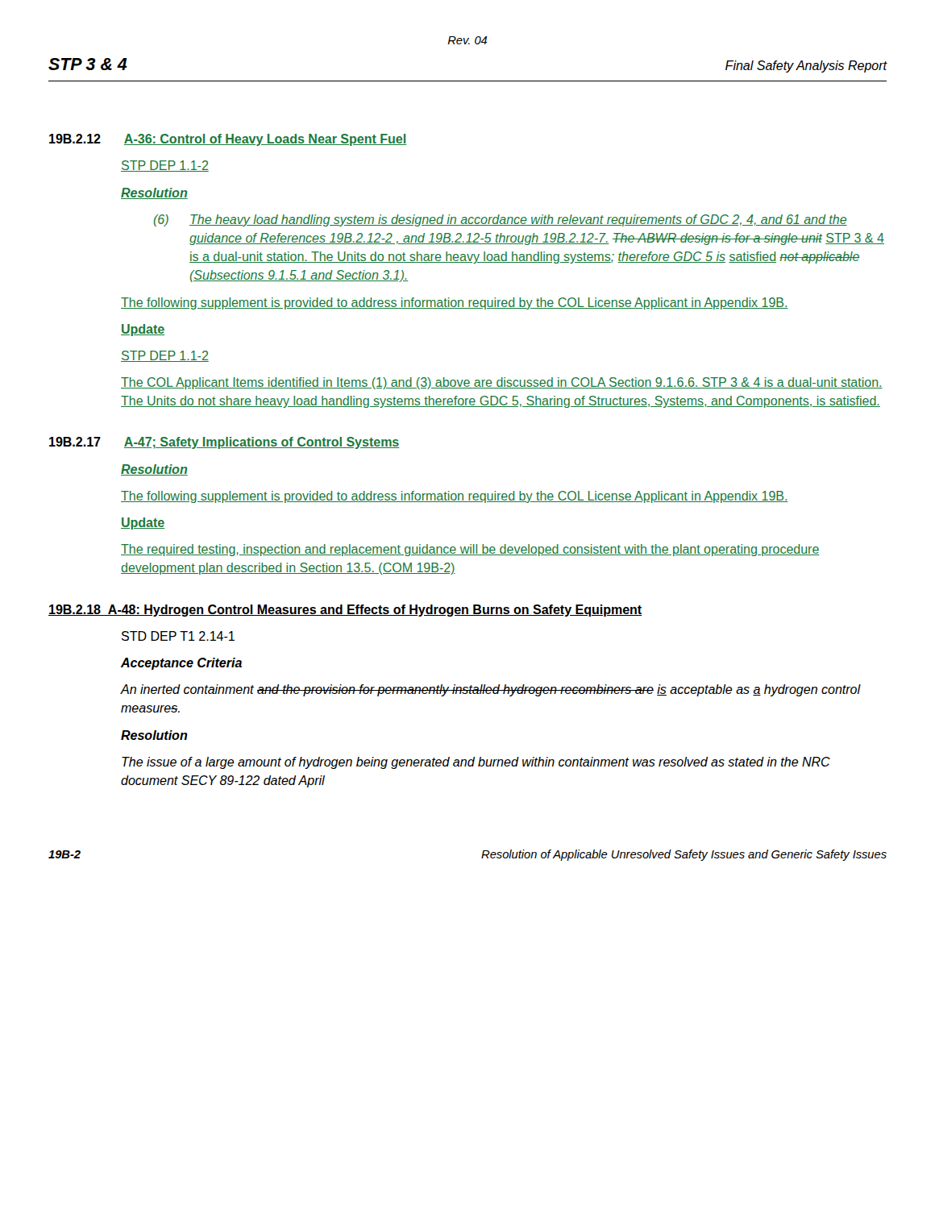Rev. 04
STP 3 & 4
Final Safety Analysis Report
19B.2.12 A-36: Control of Heavy Loads Near Spent Fuel
STP DEP 1.1-2
Resolution
(6)
The heavy load handling system is designed in accordance with relevant requirements of GDC 2, 4, and 61 and the guidance of References 19B.2.12-2 , and 19B.2.12-5 through 19B.2.12-7. The ABWR design is for a single unit STP 3 & 4 is a dual-unit station. The Units do not share heavy load handling systems; therefore GDC 5 is satisfied not applicable (Subsections 9.1.5.1 and Section 3.1).
The following supplement is provided to address information required by the COL License Applicant in Appendix 19B.
Update
STP DEP 1.1-2
The COL Applicant Items identified in Items (1) and (3) above are discussed in COLA Section 9.1.6.6. STP 3 & 4 is a dual-unit station. The Units do not share heavy load handling systems therefore GDC 5, Sharing of Structures, Systems, and Components, is satisfied.
19B.2.17 A-47; Safety Implications of Control Systems
Resolution
The following supplement is provided to address information required by the COL License Applicant in Appendix 19B.
Update
The required testing, inspection and replacement guidance will be developed consistent with the plant operating procedure development plan described in Section 13.5. (COM 19B-2)
19B.2.18 A-48: Hydrogen Control Measures and Effects of Hydrogen Burns on Safety Equipment
STD DEP T1 2.14-1
Acceptance Criteria
An inerted containment and the provision for permanently installed hydrogen recombiners are is acceptable as a hydrogen control measures.
Resolution
The issue of a large amount of hydrogen being generated and burned within containment was resolved as stated in the NRC document SECY 89-122 dated April
19B-2
Resolution of Applicable Unresolved Safety Issues and Generic Safety Issues